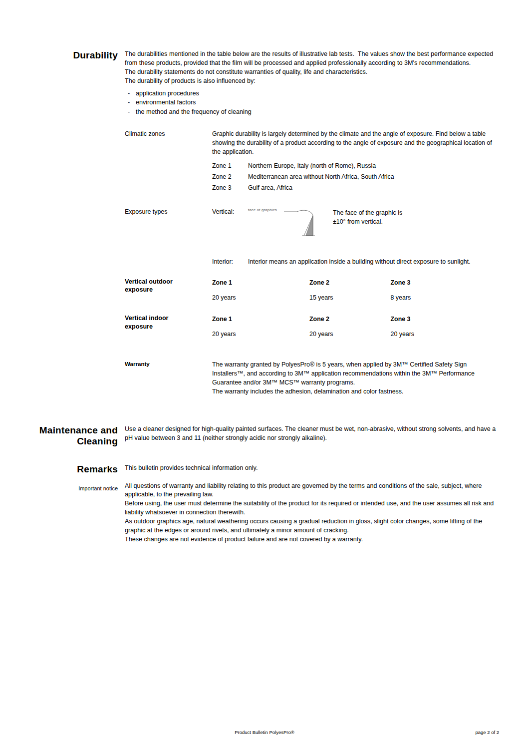Durability
The durabilities mentioned in the table below are the results of illustrative lab tests. The values show the best performance expected from these products, provided that the film will be processed and applied professionally according to 3M's recommendations.
The durability statements do not constitute warranties of quality, life and characteristics.
The durability of products is also influenced by:
application procedures
environmental factors
the method and the frequency of cleaning
Climatic zones
Graphic durability is largely determined by the climate and the angle of exposure. Find below a table showing the durability of a product according to the angle of exposure and the geographical location of the application.
Zone 1
Northern Europe, Italy (north of Rome), Russia
Zone 2
Mediterranean area without North Africa, South Africa
Zone 3
Gulf area, Africa
Exposure types
Vertical:
face of graphics
The face of the graphic is
±10° from vertical.
Interior:
Interior means an application inside a building without direct exposure to sunlight.
Vertical outdoor
exposure
| Zone 1 | Zone 2 | Zone 3 |
| 20 years | 15 years | 8 years |
Vertical indoor
exposure
| Zone 1 | Zone 2 | Zone 3 |
| 20 years | 20 years | 20 years |
Warranty
The warranty granted by PolyesPro® is 5 years, when applied by 3M™ Certified Safety Sign Installers™, and according to 3M™ application recommendations within the 3M™ Performance Guarantee and/or 3M™ MCS™ warranty programs.
The warranty includes the adhesion, delamination and color fastness.
Maintenance and
Cleaning
Use a cleaner designed for high-quality painted surfaces. The cleaner must be wet, non-abrasive, without strong solvents, and have a pH value between 3 and 11 (neither strongly acidic nor strongly alkaline).
Remarks
This bulletin provides technical information only.
Important notice
All questions of warranty and liability relating to this product are governed by the terms and conditions of the sale, subject, where applicable, to the prevailing law.
Before using, the user must determine the suitability of the product for its required or intended use, and the user assumes all risk and liability whatsoever in connection therewith.
As outdoor graphics age, natural weathering occurs causing a gradual reduction in gloss, slight color changes, some lifting of the graphic at the edges or around rivets, and ultimately a minor amount of cracking.
These changes are not evidence of product failure and are not covered by a warranty.
Product Bulletin PolyesPro®
page 2 of 2